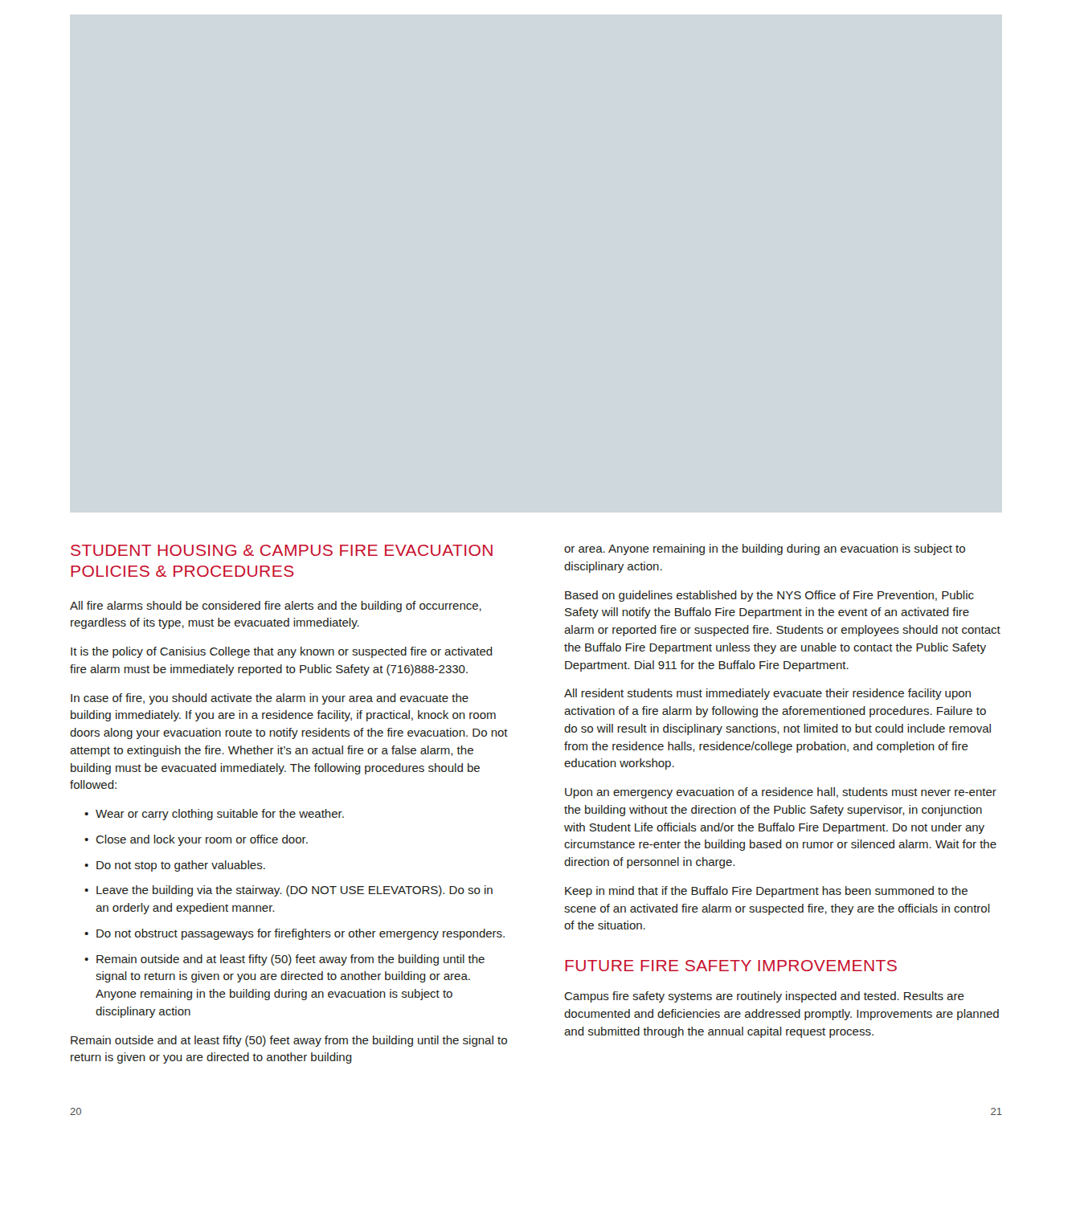Student Housing & Campus Fire Evacuation Policies & Procedures
All fire alarms should be considered fire alerts and the building of occurrence, regardless of its type, must be evacuated immediately.
It is the policy of Canisius College that any known or suspected fire or activated fire alarm must be immediately reported to Public Safety at (716)888-2330.
In case of fire, you should activate the alarm in your area and evacuate the building immediately. If you are in a residence facility, if practical, knock on room doors along your evacuation route to notify residents of the fire evacuation. Do not attempt to extinguish the fire. Whether it’s an actual fire or a false alarm, the building must be evacuated immediately. The following procedures should be followed:
Wear or carry clothing suitable for the weather.
Close and lock your room or office door.
Do not stop to gather valuables.
Leave the building via the stairway. (DO NOT USE ELEVATORS). Do so in an orderly and expedient manner.
Do not obstruct passageways for firefighters or other emergency responders.
Remain outside and at least fifty (50) feet away from the building until the signal to return is given or you are directed to another building or area. Anyone remaining in the building during an evacuation is subject to disciplinary action
Remain outside and at least fifty (50) feet away from the building until the signal to return is given or you are directed to another building
or area. Anyone remaining in the building during an evacuation is subject to disciplinary action.
Based on guidelines established by the NYS Office of Fire Prevention, Public Safety will notify the Buffalo Fire Department in the event of an activated fire alarm or reported fire or suspected fire. Students or employees should not contact the Buffalo Fire Department unless they are unable to contact the Public Safety Department. Dial 911 for the Buffalo Fire Department.
All resident students must immediately evacuate their residence facility upon activation of a fire alarm by following the aforementioned procedures. Failure to do so will result in disciplinary sanctions, not limited to but could include removal from the residence halls, residence/college probation, and completion of fire education workshop.
Upon an emergency evacuation of a residence hall, students must never re-enter the building without the direction of the Public Safety supervisor, in conjunction with Student Life officials and/or the Buffalo Fire Department. Do not under any circumstance re-enter the building based on rumor or silenced alarm. Wait for the direction of personnel in charge.
Keep in mind that if the Buffalo Fire Department has been summoned to the scene of an activated fire alarm or suspected fire, they are the officials in control of the situation.
Future Fire Safety Improvements
Campus fire safety systems are routinely inspected and tested. Results are documented and deficiencies are addressed promptly. Improvements are planned and submitted through the annual capital request process.
20 21